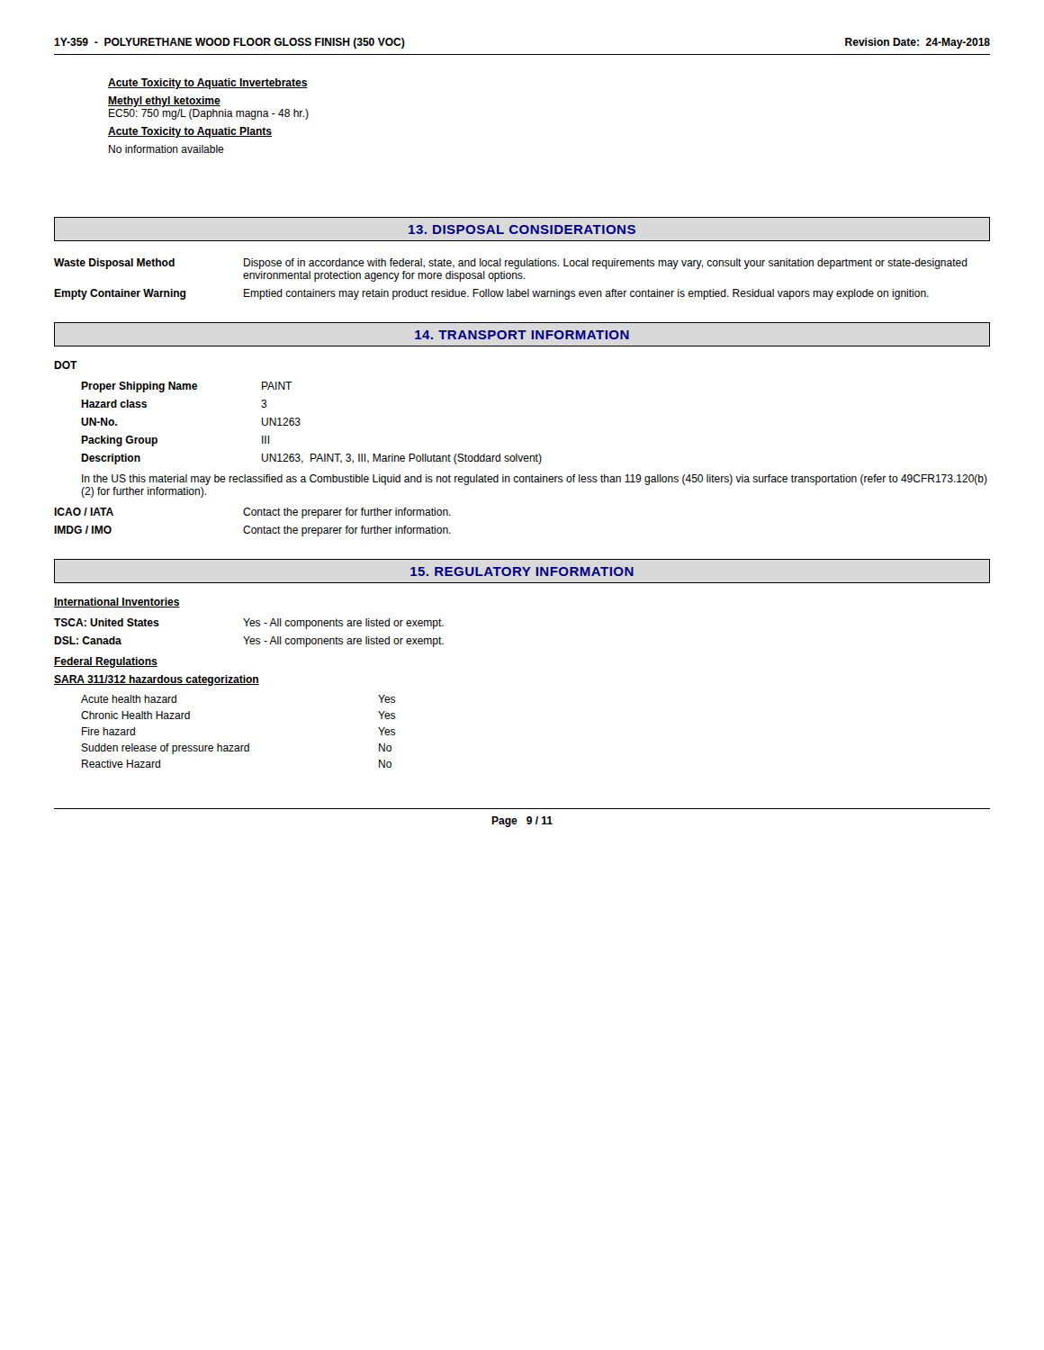1Y-359 - POLYURETHANE WOOD FLOOR GLOSS FINISH (350 VOC)
Revision Date: 24-May-2018
Acute Toxicity to Aquatic Invertebrates
Methyl ethyl ketoxime
EC50: 750 mg/L (Daphnia magna - 48 hr.)
Acute Toxicity to Aquatic Plants
No information available
13. DISPOSAL CONSIDERATIONS
| Waste Disposal Method | Dispose of in accordance with federal, state, and local regulations. Local requirements may vary, consult your sanitation department or state-designated environmental protection agency for more disposal options. |
| Empty Container Warning | Emptied containers may retain product residue. Follow label warnings even after container is emptied. Residual vapors may explode on ignition. |
14. TRANSPORT INFORMATION
DOT
| Proper Shipping Name | PAINT |
| Hazard class | 3 |
| UN-No. | UN1263 |
| Packing Group | III |
| Description | UN1263, PAINT, 3, III, Marine Pollutant (Stoddard solvent) |
In the US this material may be reclassified as a Combustible Liquid and is not regulated in containers of less than 119 gallons (450 liters) via surface transportation (refer to 49CFR173.120(b)(2) for further information).
| ICAO / IATA | Contact the preparer for further information. |
| IMDG / IMO | Contact the preparer for further information. |
15. REGULATORY INFORMATION
International Inventories
| TSCA: United States | Yes - All components are listed or exempt. |
| DSL: Canada | Yes - All components are listed or exempt. |
Federal Regulations
SARA 311/312 hazardous categorization
| Acute health hazard | Yes |
| Chronic Health Hazard | Yes |
| Fire hazard | Yes |
| Sudden release of pressure hazard | No |
| Reactive Hazard | No |
Page 9 / 11